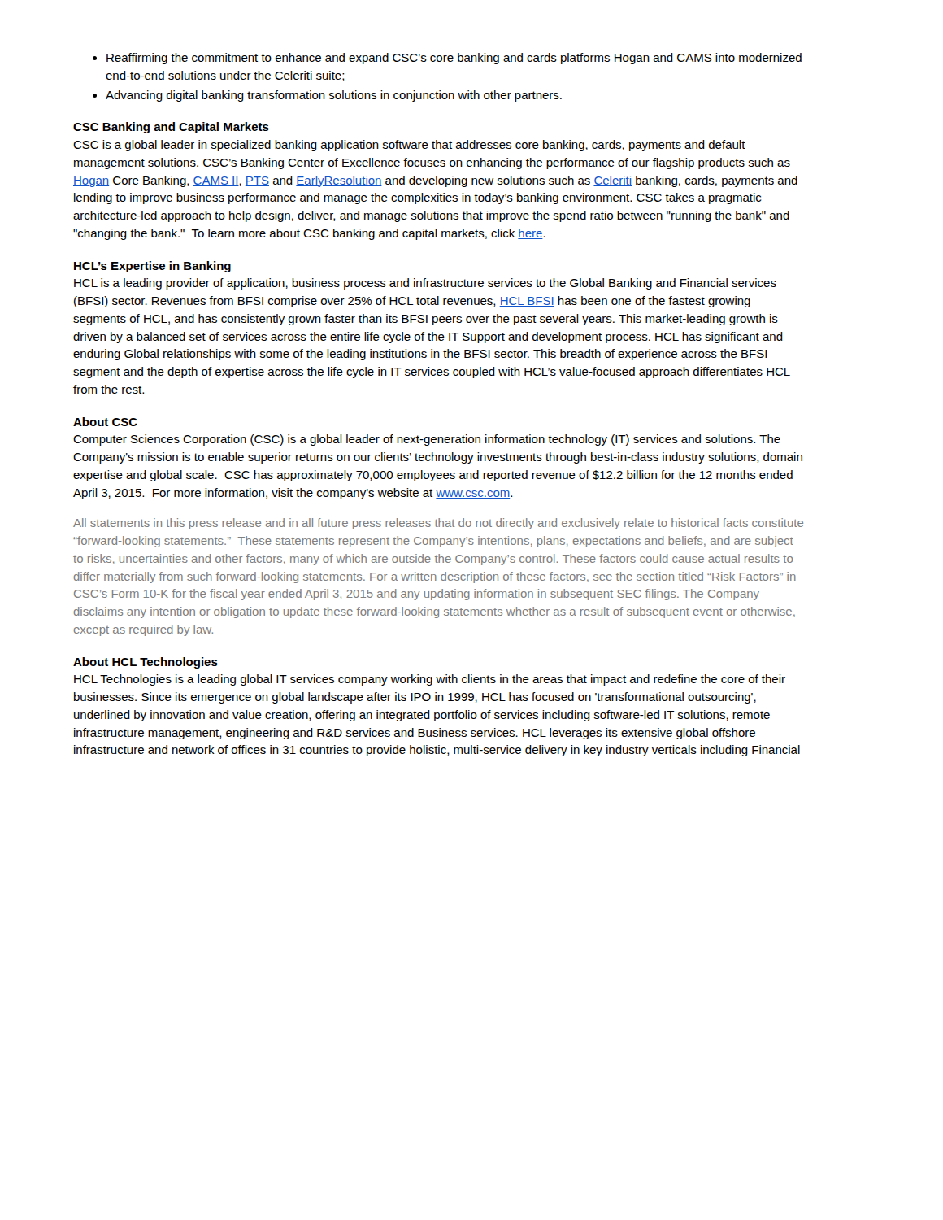Reaffirming the commitment to enhance and expand CSC’s core banking and cards platforms Hogan and CAMS into modernized end-to-end solutions under the Celeriti suite;
Advancing digital banking transformation solutions in conjunction with other partners.
CSC Banking and Capital Markets
CSC is a global leader in specialized banking application software that addresses core banking, cards, payments and default management solutions. CSC’s Banking Center of Excellence focuses on enhancing the performance of our flagship products such as Hogan Core Banking, CAMS II, PTS and EarlyResolution and developing new solutions such as Celeriti banking, cards, payments and lending to improve business performance and manage the complexities in today’s banking environment. CSC takes a pragmatic architecture-led approach to help design, deliver, and manage solutions that improve the spend ratio between "running the bank" and "changing the bank." To learn more about CSC banking and capital markets, click here.
HCL’s Expertise in Banking
HCL is a leading provider of application, business process and infrastructure services to the Global Banking and Financial services (BFSI) sector. Revenues from BFSI comprise over 25% of HCL total revenues, HCL BFSI has been one of the fastest growing segments of HCL, and has consistently grown faster than its BFSI peers over the past several years. This market-leading growth is driven by a balanced set of services across the entire life cycle of the IT Support and development process. HCL has significant and enduring Global relationships with some of the leading institutions in the BFSI sector. This breadth of experience across the BFSI segment and the depth of expertise across the life cycle in IT services coupled with HCL’s value-focused approach differentiates HCL from the rest.
About CSC
Computer Sciences Corporation (CSC) is a global leader of next-generation information technology (IT) services and solutions. The Company's mission is to enable superior returns on our clients’ technology investments through best-in-class industry solutions, domain expertise and global scale. CSC has approximately 70,000 employees and reported revenue of $12.2 billion for the 12 months ended April 3, 2015. For more information, visit the company's website at www.csc.com.
All statements in this press release and in all future press releases that do not directly and exclusively relate to historical facts constitute “forward-looking statements.” These statements represent the Company’s intentions, plans, expectations and beliefs, and are subject to risks, uncertainties and other factors, many of which are outside the Company’s control. These factors could cause actual results to differ materially from such forward-looking statements. For a written description of these factors, see the section titled “Risk Factors” in CSC’s Form 10-K for the fiscal year ended April 3, 2015 and any updating information in subsequent SEC filings. The Company disclaims any intention or obligation to update these forward-looking statements whether as a result of subsequent event or otherwise, except as required by law.
About HCL Technologies
HCL Technologies is a leading global IT services company working with clients in the areas that impact and redefine the core of their businesses. Since its emergence on global landscape after its IPO in 1999, HCL has focused on 'transformational outsourcing', underlined by innovation and value creation, offering an integrated portfolio of services including software-led IT solutions, remote infrastructure management, engineering and R&D services and Business services. HCL leverages its extensive global offshore infrastructure and network of offices in 31 countries to provide holistic, multi-service delivery in key industry verticals including Financial